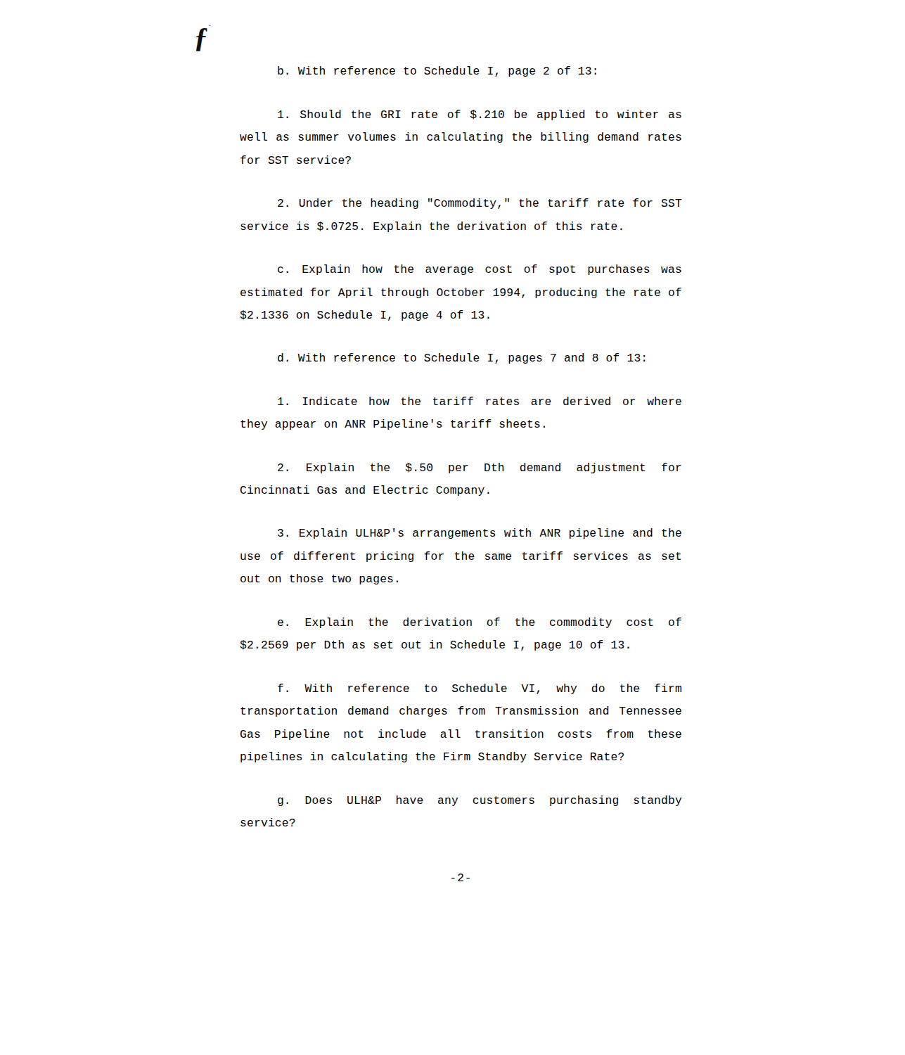. ƒ
b. With reference to Schedule I, page 2 of 13:
1. Should the GRI rate of $.210 be applied to winter as well as summer volumes in calculating the billing demand rates for SST service?
2. Under the heading "Commodity," the tariff rate for SST service is $.0725. Explain the derivation of this rate.
c. Explain how the average cost of spot purchases was estimated for April through October 1994, producing the rate of $2.1336 on Schedule I, page 4 of 13.
d. With reference to Schedule I, pages 7 and 8 of 13:
1. Indicate how the tariff rates are derived or where they appear on ANR Pipeline's tariff sheets.
2. Explain the $.50 per Dth demand adjustment for Cincinnati Gas and Electric Company.
3. Explain ULH&P's arrangements with ANR pipeline and the use of different pricing for the same tariff services as set out on those two pages.
e. Explain the derivation of the commodity cost of $2.2569 per Dth as set out in Schedule I, page 10 of 13.
f. With reference to Schedule VI, why do the firm transportation demand charges from Transmission and Tennessee Gas Pipeline not include all transition costs from these pipelines in calculating the Firm Standby Service Rate?
g. Does ULH&P have any customers purchasing standby service?
-2-